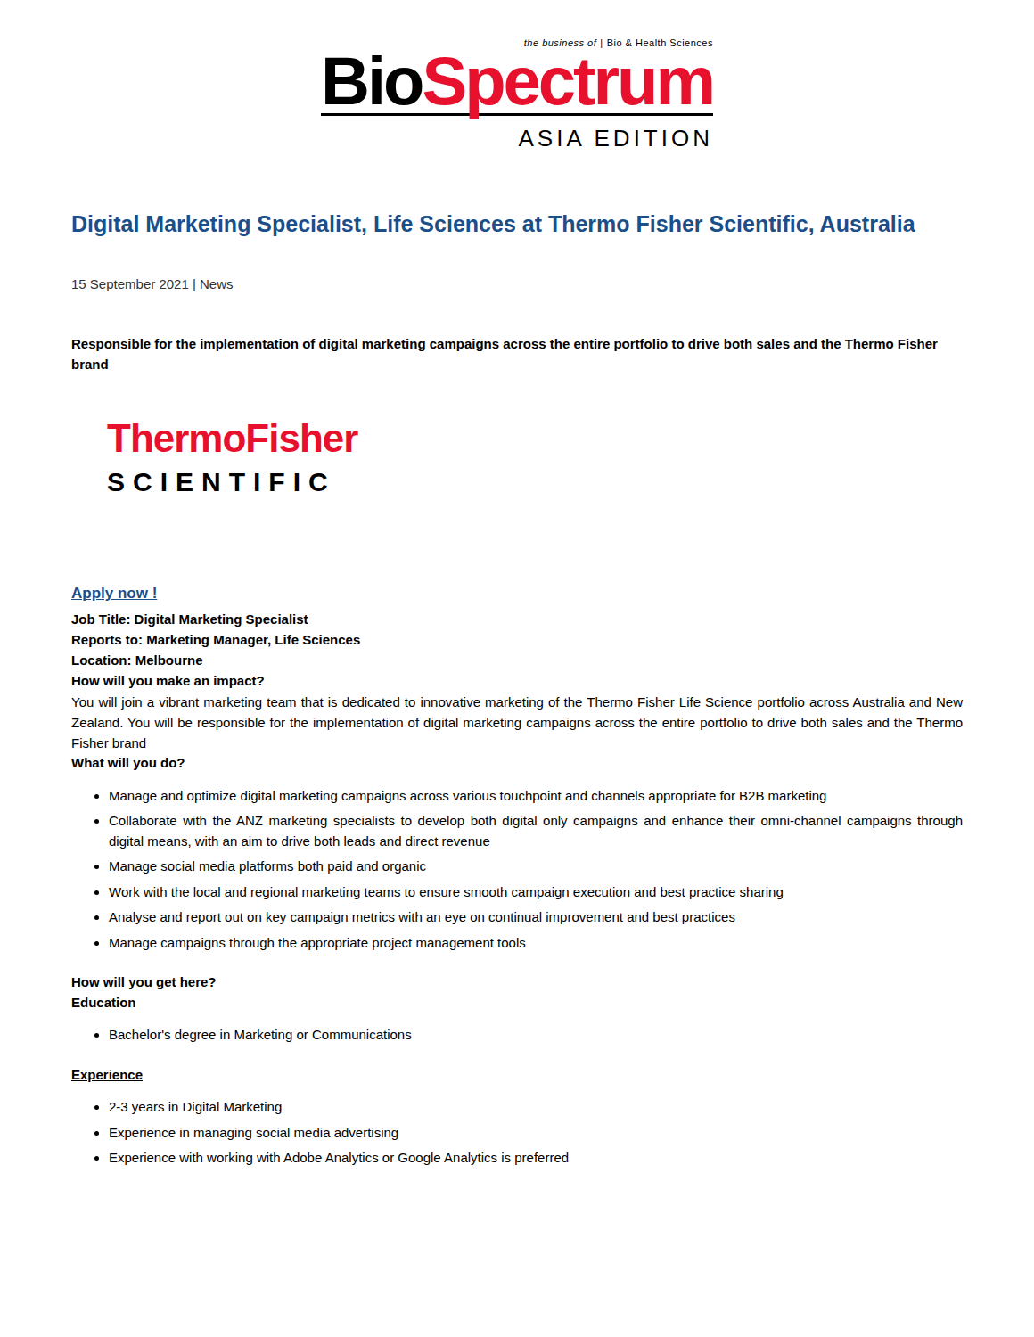the business of|Bio & Health Sciences
Bio Spectrum
ASIA EDITION
Digital Marketing Specialist, Life Sciences at Thermo Fisher Scientific, Australia
15 September 2021 | News
Responsible for the implementation of digital marketing campaigns across the entire portfolio to drive both sales and the Thermo Fisher brand
ThermoFisher
SCIENTIFIC
Apply now !
Job Title: Digital Marketing Specialist
Reports to: Marketing Manager, Life Sciences
Location: Melbourne
How will you make an impact?
You will join a vibrant marketing team that is dedicated to innovative marketing of the Thermo Fisher Life Science portfolio across Australia and New Zealand. You will be responsible for the implementation of digital marketing campaigns across the entire portfolio to drive both sales and the Thermo Fisher brand
What will you do?
Manage and optimize digital marketing campaigns across various touchpoint and channels appropriate for B2B marketing
Collaborate with the ANZ marketing specialists to develop both digital only campaigns and enhance their omni-channel campaigns through digital means, with an aim to drive both leads and direct revenue
Manage social media platforms both paid and organic
Work with the local and regional marketing teams to ensure smooth campaign execution and best practice sharing
Analyse and report out on key campaign metrics with an eye on continual improvement and best practices
Manage campaigns through the appropriate project management tools
How will you get here?
Education
Bachelor's degree in Marketing or Communications
Experience
2-3 years in Digital Marketing
Experience in managing social media advertising
Experience with working with Adobe Analytics or Google Analytics is preferred